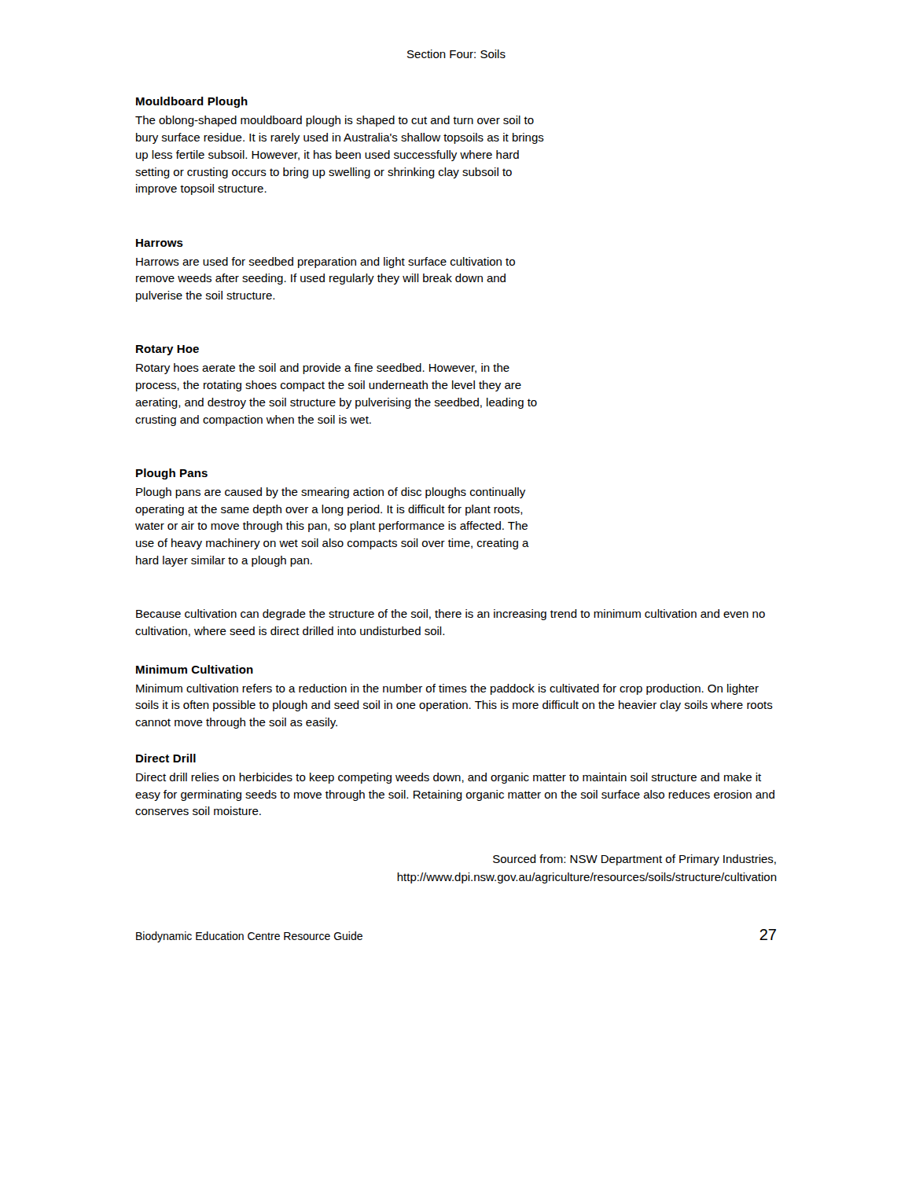Section Four: Soils
Mouldboard Plough
The oblong-shaped mouldboard plough is shaped to cut and turn over soil to bury surface residue. It is rarely used in Australia's shallow topsoils as it brings up less fertile subsoil. However, it has been used successfully where hard setting or crusting occurs to bring up swelling or shrinking clay subsoil to improve topsoil structure.
Harrows
Harrows are used for seedbed preparation and light surface cultivation to remove weeds after seeding. If used regularly they will break down and pulverise the soil structure.
Rotary Hoe
Rotary hoes aerate the soil and provide a fine seedbed. However, in the process, the rotating shoes compact the soil underneath the level they are aerating, and destroy the soil structure by pulverising the seedbed, leading to crusting and compaction when the soil is wet.
Plough Pans
Plough pans are caused by the smearing action of disc ploughs continually operating at the same depth over a long period. It is difficult for plant roots, water or air to move through this pan, so plant performance is affected. The use of heavy machinery on wet soil also compacts soil over time, creating a hard layer similar to a plough pan.
Because cultivation can degrade the structure of the soil, there is an increasing trend to minimum cultivation and even no cultivation, where seed is direct drilled into undisturbed soil.
Minimum Cultivation
Minimum cultivation refers to a reduction in the number of times the paddock is cultivated for crop production. On lighter soils it is often possible to plough and seed soil in one operation. This is more difficult on the heavier clay soils where roots cannot move through the soil as easily.
Direct Drill
Direct drill relies on herbicides to keep competing weeds down, and organic matter to maintain soil structure and make it easy for germinating seeds to move through the soil. Retaining organic matter on the soil surface also reduces erosion and conserves soil moisture.
Sourced from: NSW Department of Primary Industries,
http://www.dpi.nsw.gov.au/agriculture/resources/soils/structure/cultivation
Biodynamic Education Centre Resource Guide 27